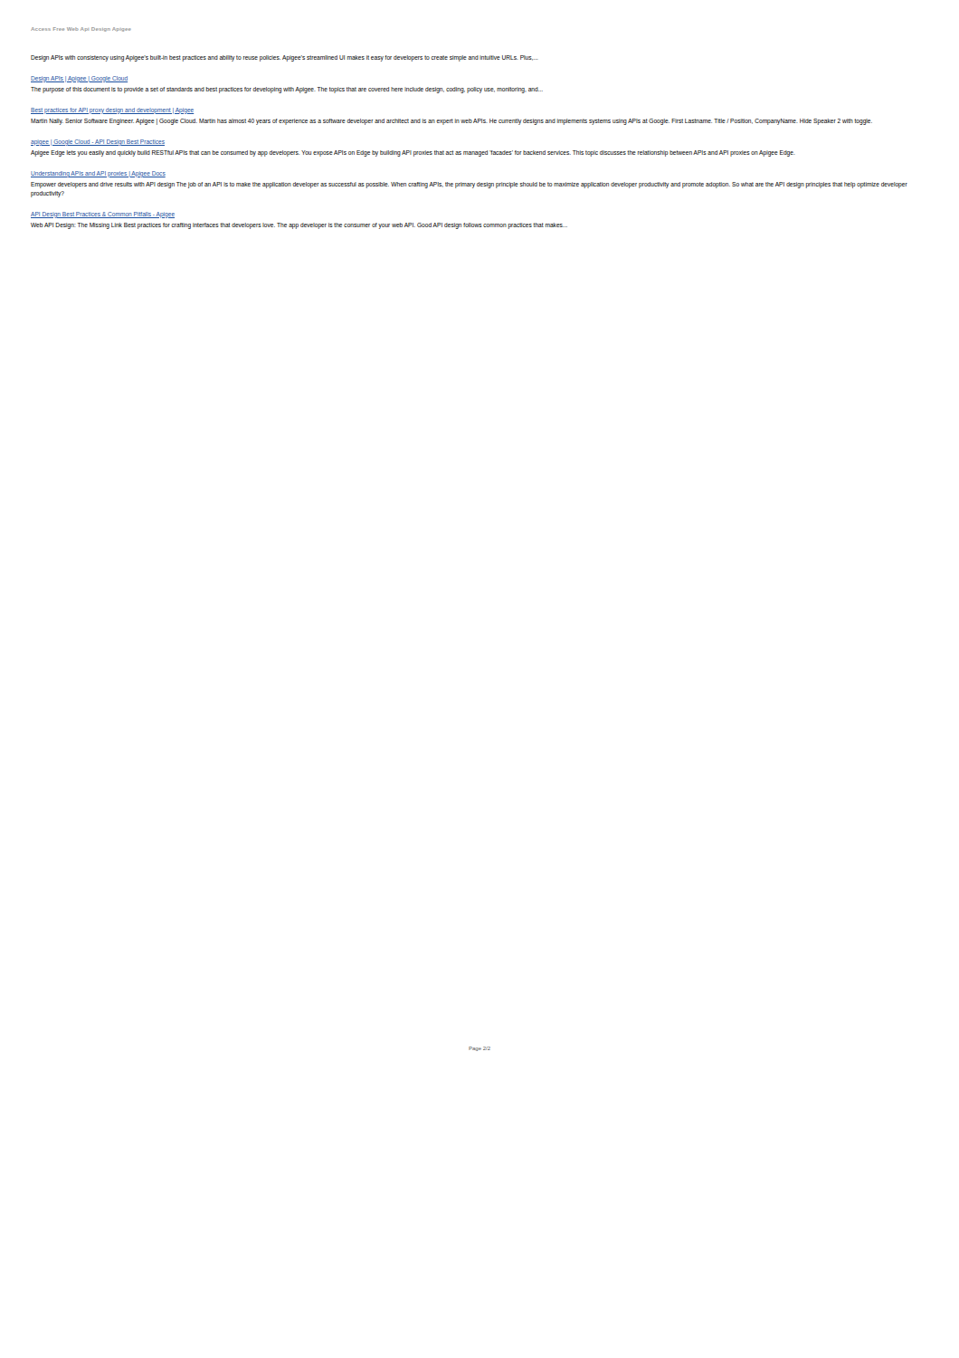Access Free Web Api Design Apigee
Design APIs with consistency using Apigee’s built-in best practices and ability to reuse policies. Apigee’s streamlined UI makes it easy for developers to create simple and intuitive URLs. Plus,...
Design APIs | Apigee | Google Cloud
The purpose of this document is to provide a set of standards and best practices for developing with Apigee. The topics that are covered here include design, coding, policy use, monitoring, and...
Best practices for API proxy design and development | Apigee
Martin Nally. Senior Software Engineer. Apigee | Google Cloud. Martin has almost 40 years of experience as a software developer and architect and is an expert in web APIs. He currently designs and implements systems using APIs at Google. First Lastname. Title / Position, CompanyName. Hide Speaker 2 with toggle.
apigee | Google Cloud - API Design Best Practices
Apigee Edge lets you easily and quickly build RESTful APIs that can be consumed by app developers. You expose APIs on Edge by building API proxies that act as managed 'facades' for backend services. This topic discusses the relationship between APIs and API proxies on Apigee Edge.
Understanding APIs and API proxies | Apigee Docs
Empower developers and drive results with API design The job of an API is to make the application developer as successful as possible. When crafting APIs, the primary design principle should be to maximize application developer productivity and promote adoption. So what are the API design principles that help optimize developer productivity?
API Design Best Practices & Common Pitfalls - Apigee
Web API Design: The Missing Link Best practices for crafting interfaces that developers love. The app developer is the consumer of your web API. Good API design follows common practices that makes...
Page 2/2